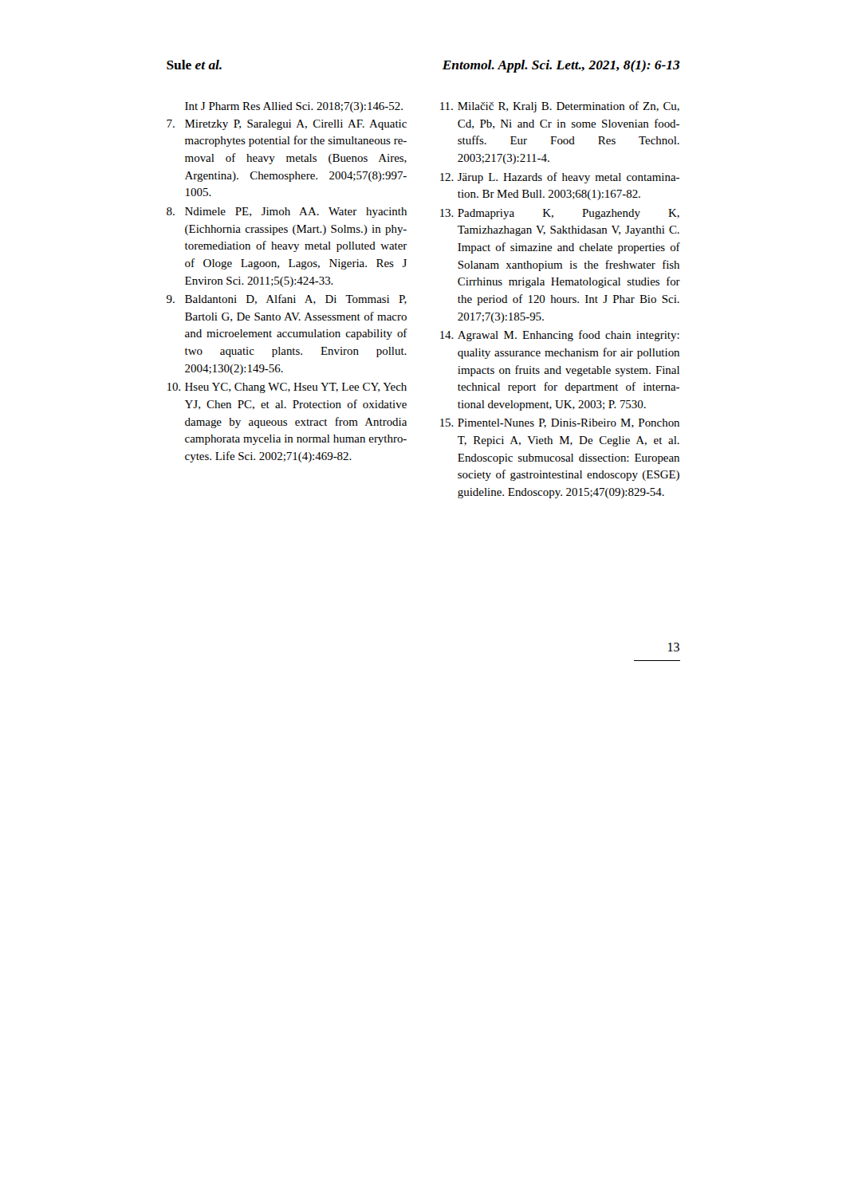Sule et al.
Entomol. Appl. Sci. Lett., 2021, 8(1): 6-13
Int J Pharm Res Allied Sci. 2018;7(3):146-52.
7. Miretzky P, Saralegui A, Cirelli AF. Aquatic macrophytes potential for the simultaneous removal of heavy metals (Buenos Aires, Argentina). Chemosphere. 2004;57(8):997-1005.
8. Ndimele PE, Jimoh AA. Water hyacinth (Eichhornia crassipes (Mart.) Solms.) in phytoremediation of heavy metal polluted water of Ologe Lagoon, Lagos, Nigeria. Res J Environ Sci. 2011;5(5):424-33.
9. Baldantoni D, Alfani A, Di Tommasi P, Bartoli G, De Santo AV. Assessment of macro and microelement accumulation capability of two aquatic plants. Environ pollut. 2004;130(2):149-56.
10. Hseu YC, Chang WC, Hseu YT, Lee CY, Yech YJ, Chen PC, et al. Protection of oxidative damage by aqueous extract from Antrodia camphorata mycelia in normal human erythrocytes. Life Sci. 2002;71(4):469-82.
11. Milačič R, Kralj B. Determination of Zn, Cu, Cd, Pb, Ni and Cr in some Slovenian foodstuffs. Eur Food Res Technol. 2003;217(3):211-4.
12. Järup L. Hazards of heavy metal contamination. Br Med Bull. 2003;68(1):167-82.
13. Padmapriya K, Pugazhendy K, Tamizhazhagan V, Sakthidasan V, Jayanthi C. Impact of simazine and chelate properties of Solanam xanthopium is the freshwater fish Cirrhinus mrigala Hematological studies for the period of 120 hours. Int J Phar Bio Sci. 2017;7(3):185-95.
14. Agrawal M. Enhancing food chain integrity: quality assurance mechanism for air pollution impacts on fruits and vegetable system. Final technical report for department of international development, UK, 2003; P. 7530.
15. Pimentel-Nunes P, Dinis-Ribeiro M, Ponchon T, Repici A, Vieth M, De Ceglie A, et al. Endoscopic submucosal dissection: European society of gastrointestinal endoscopy (ESGE) guideline. Endoscopy. 2015;47(09):829-54.
13